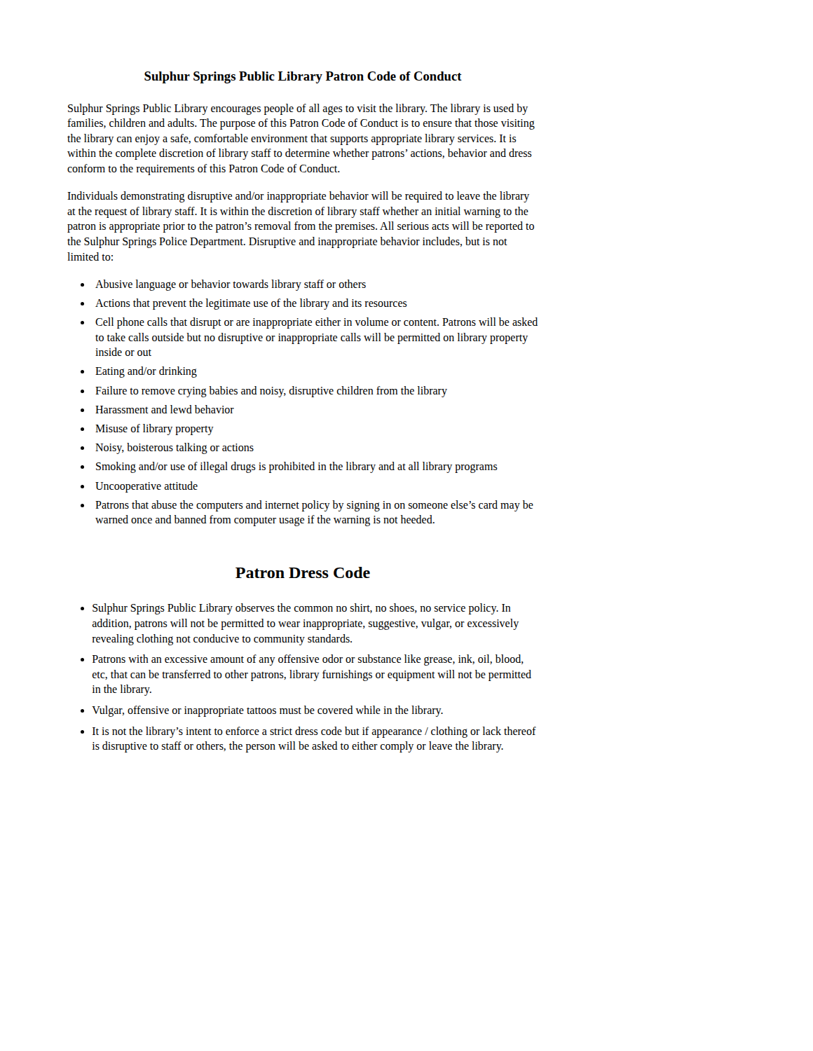Sulphur Springs Public Library Patron Code of Conduct
Sulphur Springs Public Library encourages people of all ages to visit the library. The library is used by families, children and adults. The purpose of this Patron Code of Conduct is to ensure that those visiting the library can enjoy a safe, comfortable environment that supports appropriate library services. It is within the complete discretion of library staff to determine whether patrons’ actions, behavior and dress conform to the requirements of this Patron Code of Conduct.
Individuals demonstrating disruptive and/or inappropriate behavior will be required to leave the library at the request of library staff. It is within the discretion of library staff whether an initial warning to the patron is appropriate prior to the patron’s removal from the premises. All serious acts will be reported to the Sulphur Springs Police Department. Disruptive and inappropriate behavior includes, but is not limited to:
Abusive language or behavior towards library staff or others
Actions that prevent the legitimate use of the library and its resources
Cell phone calls that disrupt or are inappropriate either in volume or content. Patrons will be asked to take calls outside but no disruptive or inappropriate calls will be permitted on library property inside or out
Eating and/or drinking
Failure to remove crying babies and noisy, disruptive children from the library
Harassment and lewd behavior
Misuse of library property
Noisy, boisterous talking or actions
Smoking and/or use of illegal drugs is prohibited in the library and at all library programs
Uncooperative attitude
Patrons that abuse the computers and internet policy by signing in on someone else’s card may be warned once and banned from computer usage if the warning is not heeded.
Patron Dress Code
Sulphur Springs Public Library observes the common no shirt, no shoes, no service policy. In addition, patrons will not be permitted to wear inappropriate, suggestive, vulgar, or excessively revealing clothing not conducive to community standards.
Patrons with an excessive amount of any offensive odor or substance like grease, ink, oil, blood, etc, that can be transferred to other patrons, library furnishings or equipment will not be permitted in the library.
Vulgar, offensive or inappropriate tattoos must be covered while in the library.
It is not the library’s intent to enforce a strict dress code but if appearance / clothing or lack thereof is disruptive to staff or others, the person will be asked to either comply or leave the library.